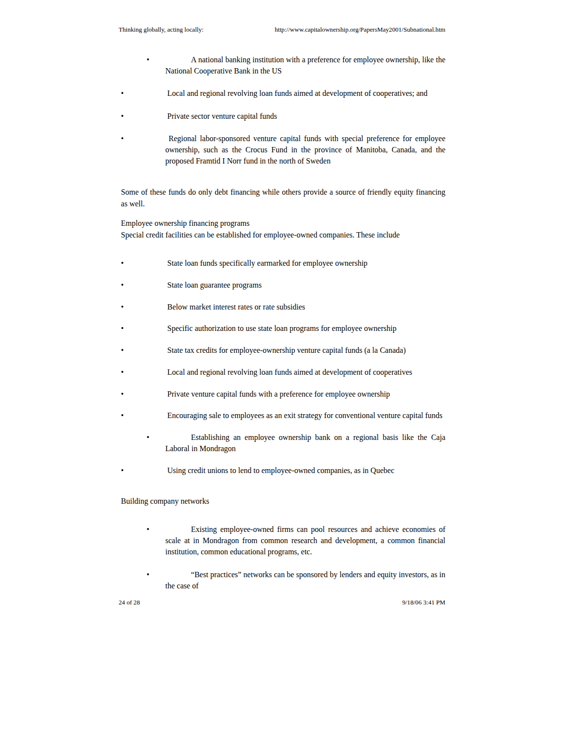Thinking globally, acting locally: http://www.capitalownership.org/PapersMay2001/Subnational.htm
A national banking institution with a preference for employee ownership, like the National Cooperative Bank in the US
Local and regional revolving loan funds aimed at development of cooperatives; and
Private sector venture capital funds
Regional labor-sponsored venture capital funds with special preference for employee ownership, such as the Crocus Fund in the province of Manitoba, Canada, and the proposed Framtid I Norr fund in the north of Sweden
Some of these funds do only debt financing while others provide a source of friendly equity financing as well.
Employee ownership financing programs
Special credit facilities can be established for employee-owned companies. These include
State loan funds specifically earmarked for employee ownership
State loan guarantee programs
Below market interest rates or rate subsidies
Specific authorization to use state loan programs for employee ownership
State tax credits for employee-ownership venture capital funds (a la Canada)
Local and regional revolving loan funds aimed at development of cooperatives
Private venture capital funds with a preference for employee ownership
Encouraging sale to employees as an exit strategy for conventional venture capital funds
Establishing an employee ownership bank on a regional basis like the Caja Laboral in Mondragon
Using credit unions to lend to employee-owned companies, as in Quebec
Building company networks
Existing employee-owned firms can pool resources and achieve economies of scale at in Mondragon from common research and development, a common financial institution, common educational programs, etc.
“Best practices” networks can be sponsored by lenders and equity investors, as in the case of
24 of 28 9/18/06 3:41 PM